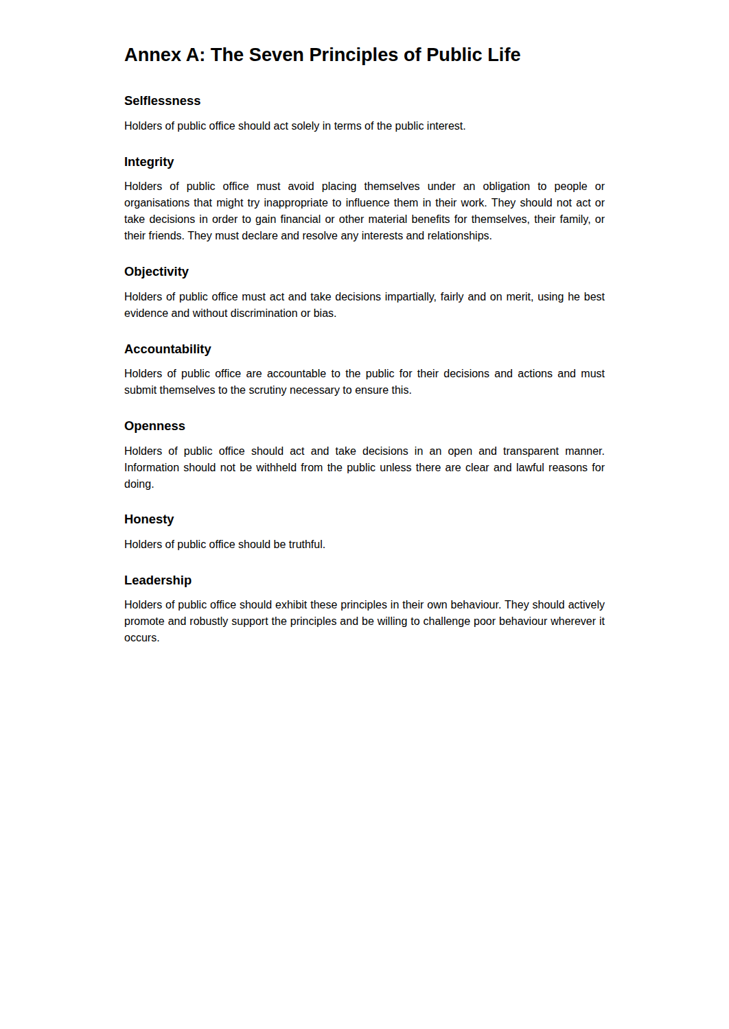Annex A: The Seven Principles of Public Life
Selflessness
Holders of public office should act solely in terms of the public interest.
Integrity
Holders of public office must avoid placing themselves under an obligation to people or organisations that might try inappropriate to influence them in their work. They should not act or take decisions in order to gain financial or other material benefits for themselves, their family, or their friends. They must declare and resolve any interests and relationships.
Objectivity
Holders of public office must act and take decisions impartially, fairly and on merit, using he best evidence and without discrimination or bias.
Accountability
Holders of public office are accountable to the public for their decisions and actions and must submit themselves to the scrutiny necessary to ensure this.
Openness
Holders of public office should act and take decisions in an open and transparent manner. Information should not be withheld from the public unless there are clear and lawful reasons for doing.
Honesty
Holders of public office should be truthful.
Leadership
Holders of public office should exhibit these principles in their own behaviour. They should actively promote and robustly support the principles and be willing to challenge poor behaviour wherever it occurs.